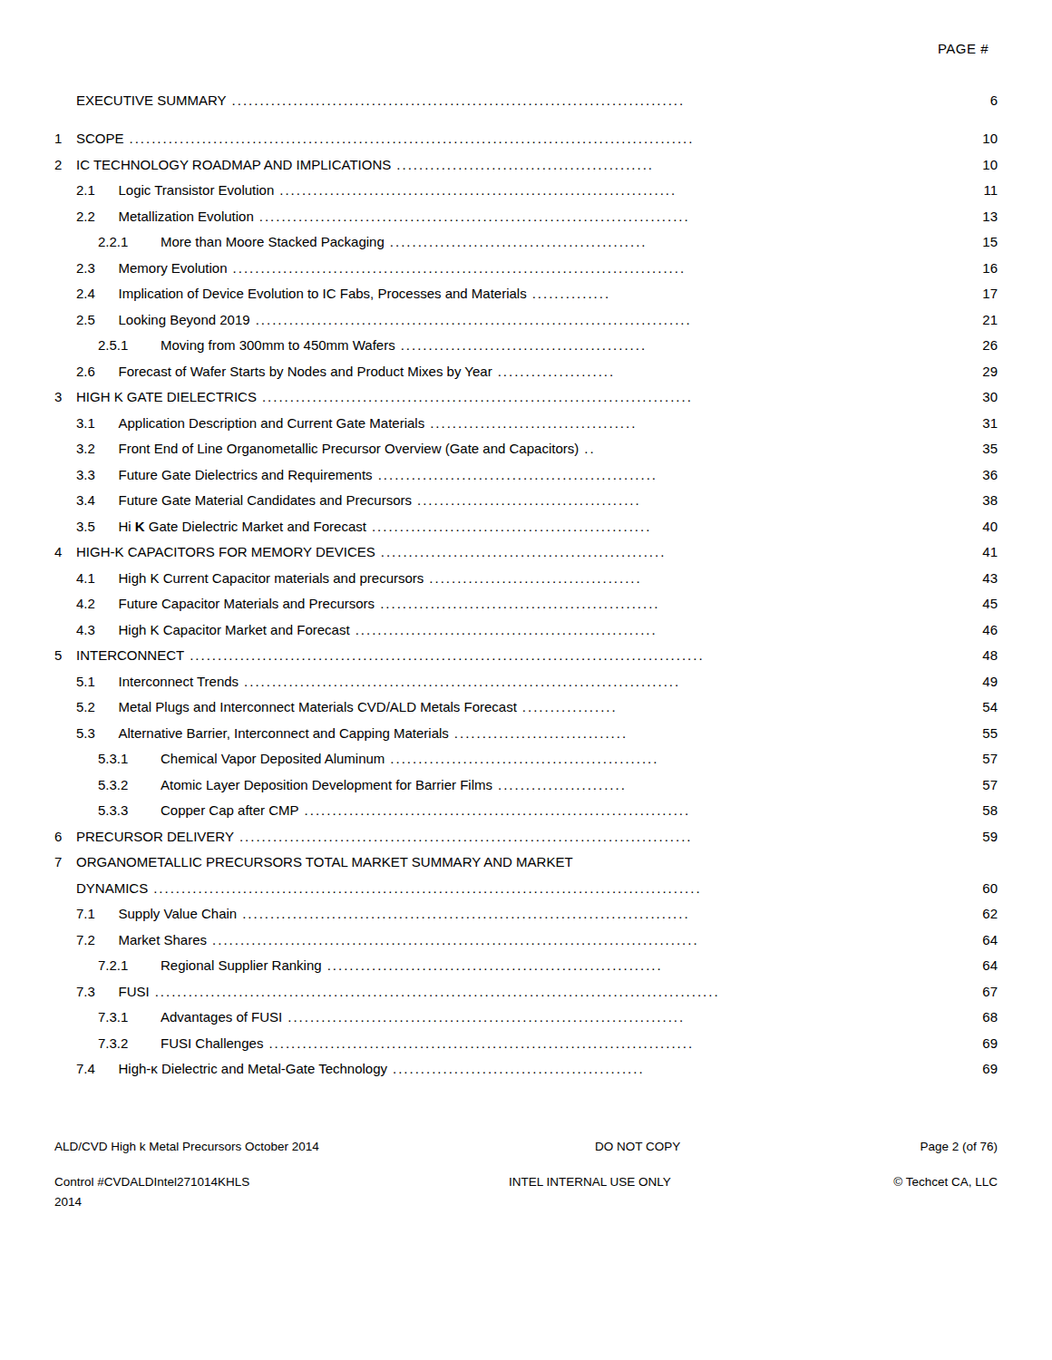PAGE #
EXECUTIVE SUMMARY ................................................................................. 6
1 SCOPE ..................................................................................................... 10
2 IC TECHNOLOGY ROADMAP AND IMPLICATIONS .............................................. 10
2.1 Logic Transistor Evolution ....................................................................... 11
2.2 Metallization Evolution ............................................................................. 13
2.2.1 More than Moore Stacked Packaging .............................................. 15
2.3 Memory Evolution ................................................................................. 16
2.4 Implication of Device Evolution to IC Fabs, Processes and Materials .............. 17
2.5 Looking Beyond 2019 .............................................................................. 21
2.5.1 Moving from 300mm to 450mm Wafers ............................................ 26
2.6 Forecast of Wafer Starts by Nodes and Product Mixes by Year ..................... 29
3 HIGH K GATE DIELECTRICS ............................................................................. 30
3.1 Application Description and Current Gate Materials ..................................... 31
3.2 Front End of Line Organometallic Precursor Overview (Gate and Capacitors) .. 35
3.3 Future Gate Dielectrics and Requirements .................................................. 36
3.4 Future Gate Material Candidates and Precursors ........................................ 38
3.5 Hi K Gate Dielectric Market and Forecast .................................................. 40
4 HIGH-K CAPACITORS FOR MEMORY DEVICES ................................................... 41
4.1 High K Current Capacitor materials and precursors ...................................... 43
4.2 Future Capacitor Materials and Precursors .................................................. 45
4.3 High K Capacitor Market and Forecast ...................................................... 46
5 INTERCONNECT ............................................................................................ 48
5.1 Interconnect Trends .............................................................................. 49
5.2 Metal Plugs and Interconnect Materials CVD/ALD Metals Forecast ................. 54
5.3 Alternative Barrier, Interconnect and Capping Materials ............................... 55
5.3.1 Chemical Vapor Deposited Aluminum ................................................ 57
5.3.2 Atomic Layer Deposition Development for Barrier Films ....................... 57
5.3.3 Copper Cap after CMP ..................................................................... 58
6 PRECURSOR DELIVERY ................................................................................. 59
7 ORGANOMETALLIC PRECURSORS TOTAL MARKET SUMMARY AND MARKET
DYNAMICS .................................................................................................. 60
7.1 Supply Value Chain ................................................................................ 62
7.2 Market Shares ....................................................................................... 64
7.2.1 Regional Supplier Ranking ............................................................ 64
7.3 FUSI ..................................................................................................... 67
7.3.1 Advantages of FUSI ....................................................................... 68
7.3.2 FUSI Challenges ............................................................................ 69
7.4 High-κ Dielectric and Metal-Gate Technology ............................................. 69
ALD/CVD High k Metal Precursors October 2014
DO NOT COPY
Page 2 (of 76)
Control #CVDALDIntel271014KHLS
2014
INTEL INTERNAL USE ONLY
© Techcet CA, LLC